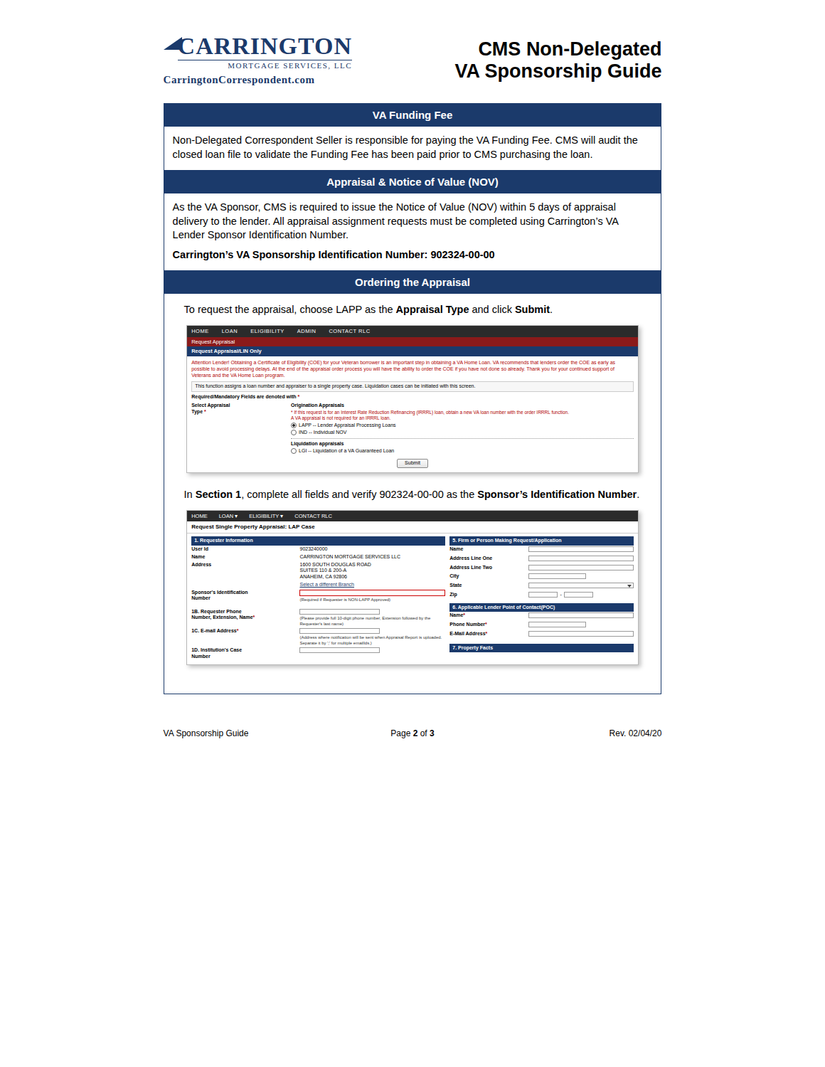CARRINGTON
MORTGAGE SERVICES, LLC
CarringtonCorrespondent.com
CMS Non-Delegated
VA Sponsorship Guide
VA Funding Fee
Non-Delegated Correspondent Seller is responsible for paying the VA Funding Fee. CMS will audit the closed loan file to validate the Funding Fee has been paid prior to CMS purchasing the loan.
Appraisal & Notice of Value (NOV)
As the VA Sponsor, CMS is required to issue the Notice of Value (NOV) within 5 days of appraisal delivery to the lender. All appraisal assignment requests must be completed using Carrington’s VA Lender Sponsor Identification Number.
Carrington’s VA Sponsorship Identification Number: 902324-00-00
Ordering the Appraisal
To request the appraisal, choose LAPP as the Appraisal Type and click Submit.
HOME LOAN ELIGIBILITY ADMIN CONTACT RLC
Request Appraisal
Request Appraisal/LIN Only
Attention Lender! Obtaining a Certificate of Eligibility (COE) for your Veteran borrower is an important step in obtaining a VA Home Loan. VA recommends that lenders order the COE as early as possible to avoid processing delays. At the end of the appraisal order process you will have the ability to order the COE if you have not done so already. Thank you for your continued support of Veterans and the VA Home Loan program.
This function assigns a loan number and appraiser to a single property case. Liquidation cases can be initiated with this screen.
Required/Mandatory Fields are denoted with *
Select Appraisal
Type *
Origination Appraisals
* If this request is for an Interest Rate Reduction Refinancing (IRRRL) loan, obtain a new VA loan number with the order IRRRL function.
A VA appraisal is not required for an IRRRL loan.
LAPP -- Lender Appraisal Processing Loans
IND -- Individual NOV
Liquidation appraisals
LGI -- Liquidation of a VA Guaranteed Loan
Submit
In Section 1, complete all fields and verify 902324-00-00 as the Sponsor’s Identification Number.
HOME LOAN ▾ELIGIBILITY ▾CONTACT RLC
Request Single Property Appraisal: LAP Case
1. Requester Information
User Id
9023240000
Name
CARRINGTON MORTGAGE SERVICES LLC
Address
1600 SOUTH DOUGLAS ROAD
SUITES 110 & 200-A
ANAHEIM, CA 92806
Select a different Branch
Sponsor's Identification
Number
(Required if Requester is NON-LAPP Approved)
1B. Requester Phone
Number, Extension, Name*
(Please provide full 10-digit phone number, Extension followed by the Requester's last name)
1C. E-mail Address*
(Address where notification will be sent when Appraisal Report is uploaded. Separate it by ';' for multiple emailIds.)
1D. Institution's Case
Number
5. Firm or Person Making Request/Application
Name
Address Line One
Address Line Two
City
State
Zip
-
6. Applicable Lender Point of Contact(POC)
Name*
Phone Number*
E-Mail Address*
7. Property Facts
VA Sponsorship Guide
Page 2 of 3
Rev. 02/04/20